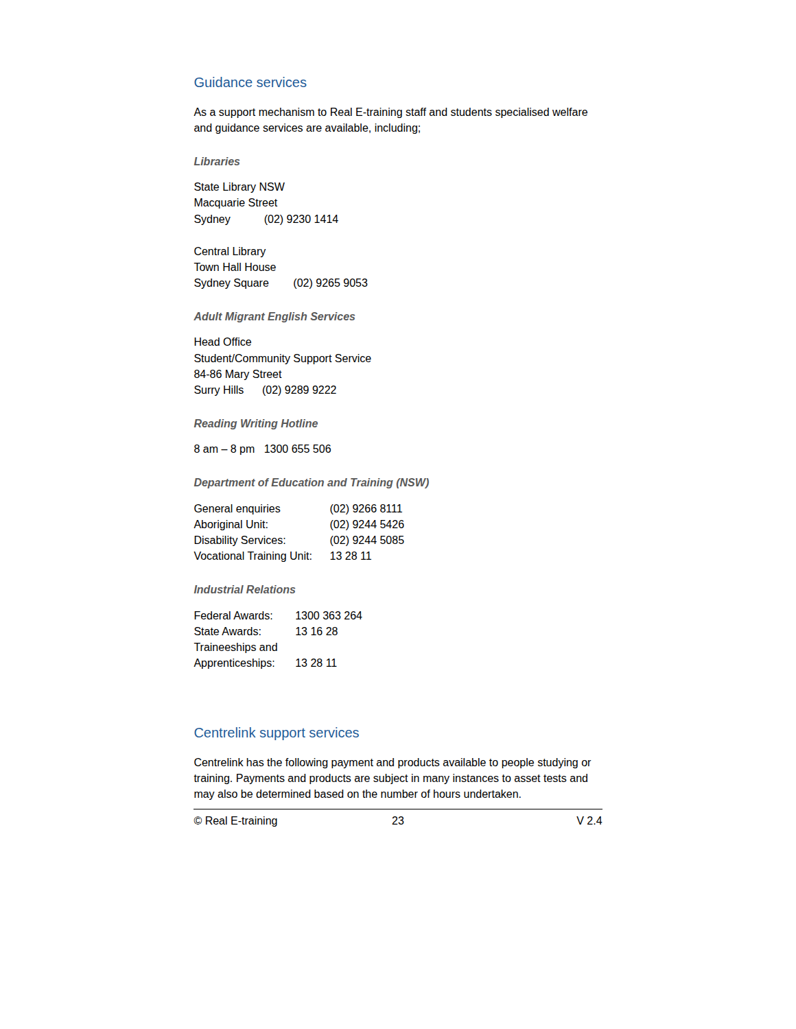Guidance services
As a support mechanism to Real E-training staff and students specialised welfare and guidance services are available, including;
Libraries
State Library NSW
Macquarie Street
Sydney (02) 9230 1414
Central Library
Town Hall House
Sydney Square (02) 9265 9053
Adult Migrant English Services
Head Office
Student/Community Support Service
84-86 Mary Street
Surry Hills (02) 9289 9222
Reading Writing Hotline
8 am – 8 pm 1300 655 506
Department of Education and Training (NSW)
| General enquiries | (02) 9266 8111 |
| Aboriginal Unit: | (02) 9244 5426 |
| Disability Services: | (02) 9244 5085 |
| Vocational Training Unit: | 13 28 11 |
Industrial Relations
| Federal Awards: | 1300 363 264 |
| State Awards: | 13 16 28 |
| Traineeships and Apprenticeships: | 13 28 11 |
Centrelink support services
Centrelink has the following payment and products available to people studying or training. Payments and products are subject in many instances to asset tests and may also be determined based on the number of hours undertaken.
© Real E-training
23
V 2.4